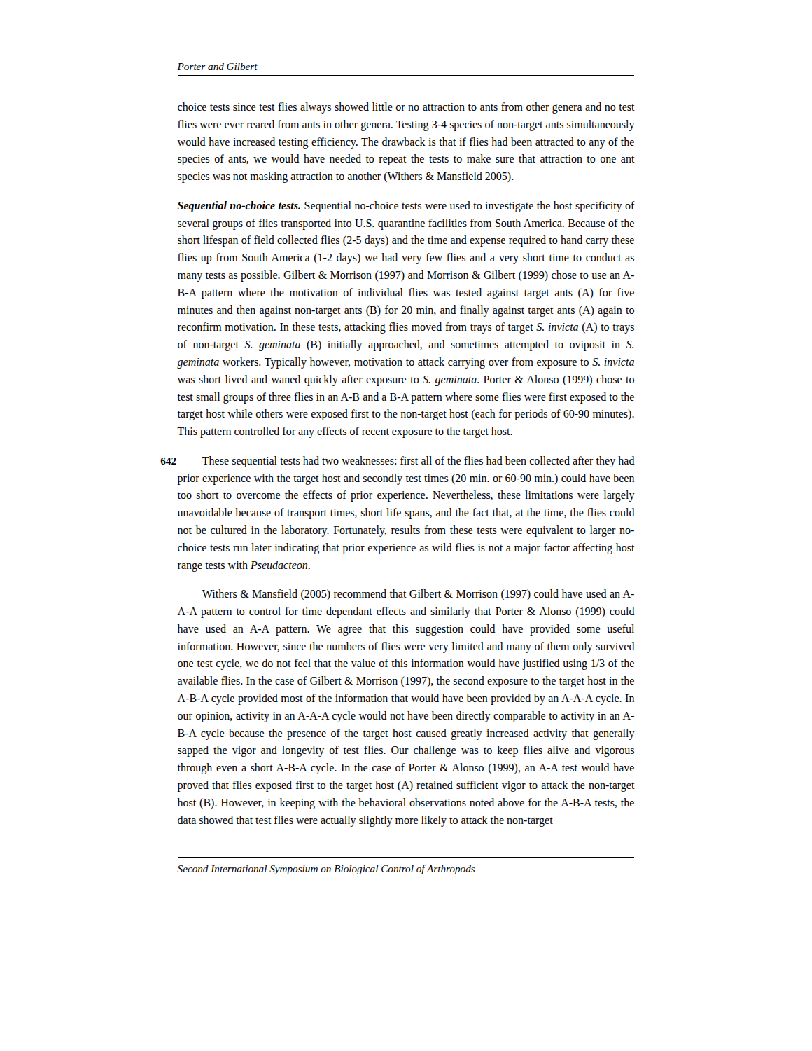Porter and Gilbert
choice tests since test flies always showed little or no attraction to ants from other genera and no test flies were ever reared from ants in other genera. Testing 3-4 species of non-target ants simultaneously would have increased testing efficiency. The drawback is that if flies had been attracted to any of the species of ants, we would have needed to repeat the tests to make sure that attraction to one ant species was not masking attraction to another (Withers & Mansfield 2005).
Sequential no-choice tests. Sequential no-choice tests were used to investigate the host specificity of several groups of flies transported into U.S. quarantine facilities from South America. Because of the short lifespan of field collected flies (2-5 days) and the time and expense required to hand carry these flies up from South America (1-2 days) we had very few flies and a very short time to conduct as many tests as possible. Gilbert & Morrison (1997) and Morrison & Gilbert (1999) chose to use an A-B-A pattern where the motivation of individual flies was tested against target ants (A) for five minutes and then against non-target ants (B) for 20 min, and finally against target ants (A) again to reconfirm motivation. In these tests, attacking flies moved from trays of target S. invicta (A) to trays of non-target S. geminata (B) initially approached, and sometimes attempted to oviposit in S. geminata workers. Typically however, motivation to attack carrying over from exposure to S. invicta was short lived and waned quickly after exposure to S. geminata. Porter & Alonso (1999) chose to test small groups of three flies in an A-B and a B-A pattern where some flies were first exposed to the target host while others were exposed first to the non-target host (each for periods of 60-90 minutes). This pattern controlled for any effects of recent exposure to the target host.
642 These sequential tests had two weaknesses: first all of the flies had been collected after they had prior experience with the target host and secondly test times (20 min. or 60-90 min.) could have been too short to overcome the effects of prior experience. Nevertheless, these limitations were largely unavoidable because of transport times, short life spans, and the fact that, at the time, the flies could not be cultured in the laboratory. Fortunately, results from these tests were equivalent to larger no-choice tests run later indicating that prior experience as wild flies is not a major factor affecting host range tests with Pseudacteon.
Withers & Mansfield (2005) recommend that Gilbert & Morrison (1997) could have used an A-A-A pattern to control for time dependant effects and similarly that Porter & Alonso (1999) could have used an A-A pattern. We agree that this suggestion could have provided some useful information. However, since the numbers of flies were very limited and many of them only survived one test cycle, we do not feel that the value of this information would have justified using 1/3 of the available flies. In the case of Gilbert & Morrison (1997), the second exposure to the target host in the A-B-A cycle provided most of the information that would have been provided by an A-A-A cycle. In our opinion, activity in an A-A-A cycle would not have been directly comparable to activity in an A-B-A cycle because the presence of the target host caused greatly increased activity that generally sapped the vigor and longevity of test flies. Our challenge was to keep flies alive and vigorous through even a short A-B-A cycle. In the case of Porter & Alonso (1999), an A-A test would have proved that flies exposed first to the target host (A) retained sufficient vigor to attack the non-target host (B). However, in keeping with the behavioral observations noted above for the A-B-A tests, the data showed that test flies were actually slightly more likely to attack the non-target
Second International Symposium on Biological Control of Arthropods